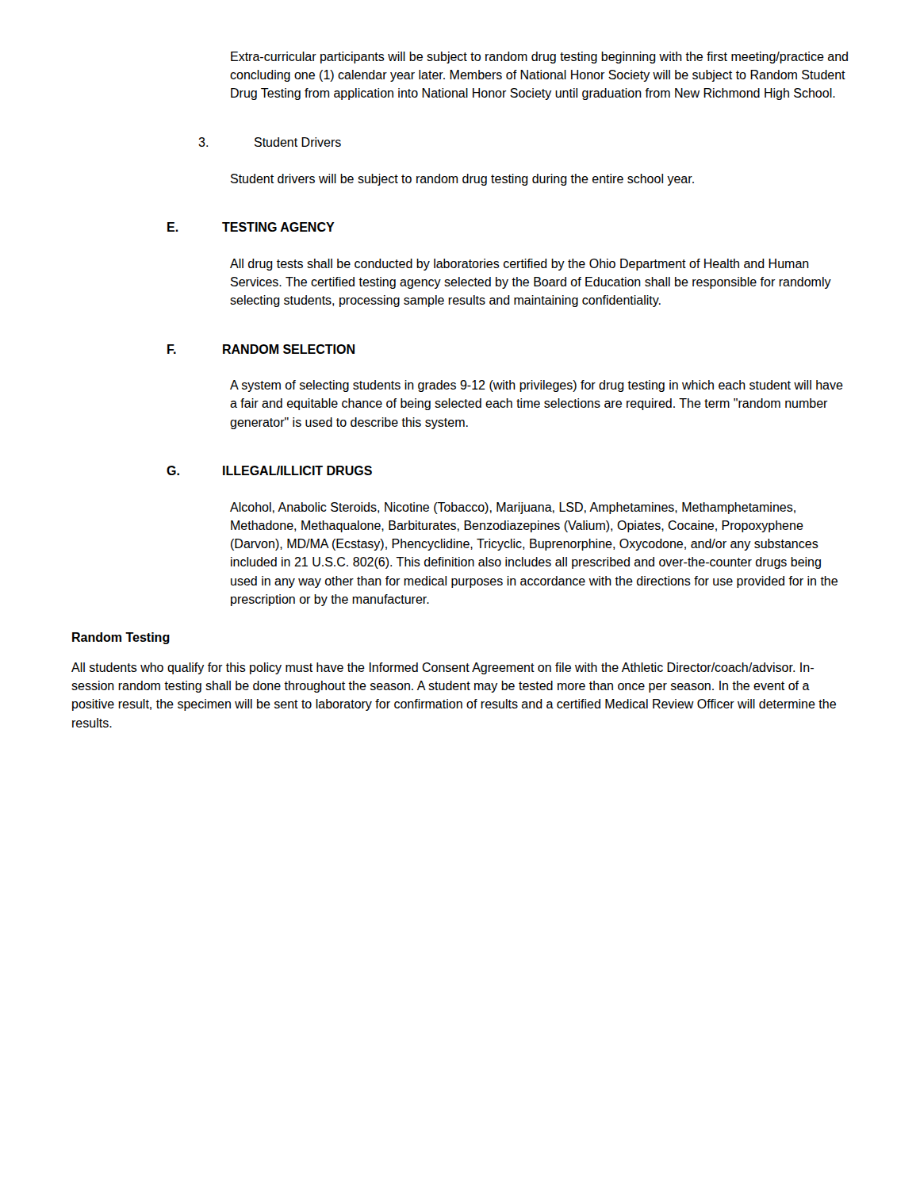Extra-curricular participants will be subject to random drug testing beginning with the first meeting/practice and concluding one (1) calendar year later. Members of National Honor Society will be subject to Random Student Drug Testing from application into National Honor Society until graduation from New Richmond High School.
3. Student Drivers
Student drivers will be subject to random drug testing during the entire school year.
E. TESTING AGENCY
All drug tests shall be conducted by laboratories certified by the Ohio Department of Health and Human Services. The certified testing agency selected by the Board of Education shall be responsible for randomly selecting students, processing sample results and maintaining confidentiality.
F. RANDOM SELECTION
A system of selecting students in grades 9-12 (with privileges) for drug testing in which each student will have a fair and equitable chance of being selected each time selections are required. The term "random number generator" is used to describe this system.
G. ILLEGAL/ILLICIT DRUGS
Alcohol, Anabolic Steroids, Nicotine (Tobacco), Marijuana, LSD, Amphetamines, Methamphetamines, Methadone, Methaqualone, Barbiturates, Benzodiazepines (Valium), Opiates, Cocaine, Propoxyphene (Darvon), MD/MA (Ecstasy), Phencyclidine, Tricyclic, Buprenorphine, Oxycodone, and/or any substances included in 21 U.S.C. 802(6). This definition also includes all prescribed and over-the-counter drugs being used in any way other than for medical purposes in accordance with the directions for use provided for in the prescription or by the manufacturer.
Random Testing
All students who qualify for this policy must have the Informed Consent Agreement on file with the Athletic Director/coach/advisor. In-session random testing shall be done throughout the season. A student may be tested more than once per season. In the event of a positive result, the specimen will be sent to laboratory for confirmation of results and a certified Medical Review Officer will determine the results.